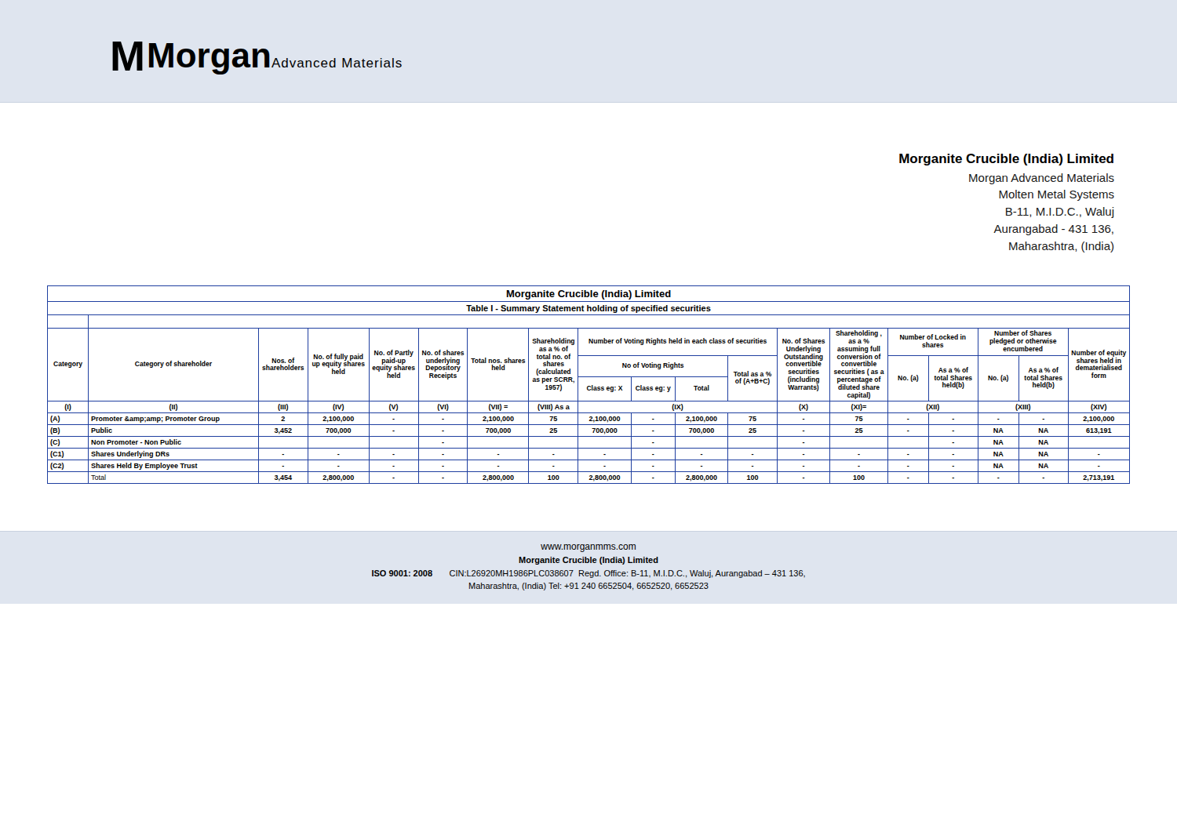MMorgan Advanced Materials
Morganite Crucible (India) Limited
Morgan Advanced Materials
Molten Metal Systems
B-11, M.I.D.C., Waluj
Aurangabad - 431 136,
Maharashtra, (India)
| Morganite Crucible (India) Limited |
| Table I - Summary Statement holding of specified securities |
| Category | Category of shareholder | Nos. of shareholders | No. of fully paid up equity shares held | No. of Partly paid-up equity shares held | No. of shares underlying Depository Receipts | Total nos. shares held | Shareholding as a % of total no. of shares (calculated as per SCRR, 1957) | Number of Voting Rights held in each class of securities | No. of Shares Underlying Outstanding convertible securities (including Warrants) | Shareholding , as a % assuming full conversion of convertible securities ( as a percentage of diluted share capital) | Number of Locked in shares | Number of Shares pledged or otherwise encumbered | Number of equity shares held in dematerialised form |
| No of Voting Rights | Total as a % of (A+B+C) | No. (a) | As a % of total Shares held(b) | No. (a) | As a % of total Shares held(b) |
| Class eg: X | Class eg: y | Total |
| (I) | (II) | (III) | (IV) | (V) | (VI) | (VII) = | (VIII) As a | (IX) | (X) | (XI)= | (XII) | (XIII) | (XIV) |
| (A) | Promoter &amp;amp; Promoter Group | 2 | 2,100,000 | - | - | 2,100,000 | 75 | 2,100,000 | - | 2,100,000 | 75 | - | 75 | - | - | - | - | 2,100,000 |
| (B) | Public | 3,452 | 700,000 | - | - | 700,000 | 25 | 700,000 | - | 700,000 | 25 | - | 25 | - | - | NA | NA | 613,191 |
| (C) | Non Promoter - Non Public | | | | - | | | | - | | | - | | | - | NA | NA | |
| (C1) | Shares Underlying DRs | - | - | - | - | - | - | - | - | - | - | - | - | - | - | NA | NA | - |
| (C2) | Shares Held By Employee Trust | - | - | - | - | - | - | - | - | - | - | - | - | - | - | NA | NA | - |
| | Total | 3,454 | 2,800,000 | - | - | 2,800,000 | 100 | 2,800,000 | - | 2,800,000 | 100 | - | 100 | - | - | - | - | 2,713,191 |
www.morganmms.com Morganite Crucible (India) Limited ISO 9001: 2008 CIN:L26920MH1986PLC038607 Regd. Office: B-11, M.I.D.C., Waluj, Aurangabad – 431 136, Maharashtra, (India) Tel: +91 240 6652504, 6652520, 6652523